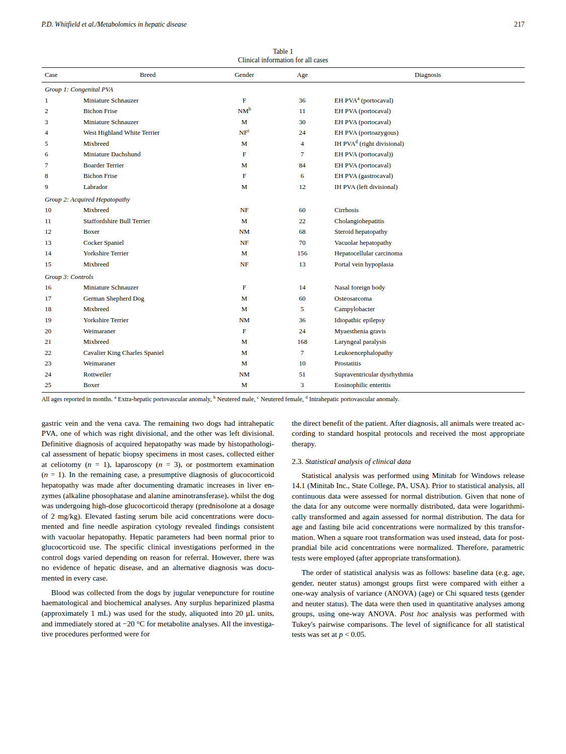P.D. Whitfield et al./Metabolomics in hepatic disease 217
Table 1
Clinical information for all cases
| Case | Breed | Gender | Age | Diagnosis |
| --- | --- | --- | --- | --- |
| Group 1: Congenital PVA |
| 1 | Miniature Schnauzer | F | 36 | EH PVA a (portocaval) |
| 2 | Bichon Frise | NM b | 11 | EH PVA (portocaval) |
| 3 | Miniature Schnauzer | M | 30 | EH PVA (portocaval) |
| 4 | West Highland White Terrier | NF c | 24 | EH PVA (portoazygous) |
| 5 | Mixbreed | M | 4 | IH PVA d (right divisional) |
| 6 | Miniature Dachshund | F | 7 | EH PVA (portocaval)) |
| 7 | Boarder Terrier | M | 84 | EH PVA (portocaval) |
| 8 | Bichon Frise | F | 6 | EH PVA (gastrocaval) |
| 9 | Labrador | M | 12 | IH PVA (left divisional) |
| Group 2: Acquired Hepatopathy |
| 10 | Mixbreed | NF | 60 | Cirrhosis |
| 11 | Staffordshire Bull Terrier | M | 22 | Cholangiohepatitis |
| 12 | Boxer | NM | 68 | Steroid hepatopathy |
| 13 | Cocker Spaniel | NF | 70 | Vacuolar hepatopathy |
| 14 | Yorkshire Terrier | M | 156 | Hepatocellular carcinoma |
| 15 | Mixbreed | NF | 13 | Portal vein hypoplasia |
| Group 3: Controls |
| 16 | Miniature Schnauzer | F | 14 | Nasal foreign body |
| 17 | German Shepherd Dog | M | 60 | Osteosarcoma |
| 18 | Mixbreed | M | 5 | Campylobacter |
| 19 | Yorkshire Terrier | NM | 36 | Idiopathic epilepsy |
| 20 | Weimaraner | F | 24 | Myaesthenia gravis |
| 21 | Mixbreed | M | 168 | Laryngeal paralysis |
| 22 | Cavalier King Charles Spaniel | M | 7 | Leukoencephalopathy |
| 23 | Weimaraner | M | 10 | Prostatitis |
| 24 | Rottweiler | NM | 51 | Supraventricular dysrhythmia |
| 25 | Boxer | M | 3 | Eosinophilic enteritis |
All ages reported in months. a Extra-hepatic portovascular anomaly, b Neutered male, c Neutered female, d Intrahepatic portovascular anomaly.
gastric vein and the vena cava. The remaining two dogs had intrahepatic PVA, one of which was right divisional, and the other was left divisional. Definitive diagnosis of acquired hepatopathy was made by histopathological assessment of hepatic biopsy specimens in most cases, collected either at celiotomy (n = 1), laparoscopy (n = 3), or postmortem examination (n = 1). In the remaining case, a presumptive diagnosis of glucocorticoid hepatopathy was made after documenting dramatic increases in liver enzymes (alkaline phosophatase and alanine aminotransferase), whilst the dog was undergoing high-dose glucocorticoid therapy (prednisolone at a dosage of 2 mg/kg). Elevated fasting serum bile acid concentrations were documented and fine needle aspiration cytology revealed findings consistent with vacuolar hepatopathy. Hepatic parameters had been normal prior to glucocorticoid use. The specific clinical investigations performed in the control dogs varied depending on reason for referral. However, there was no evidence of hepatic disease, and an alternative diagnosis was documented in every case.
Blood was collected from the dogs by jugular venepuncture for routine haematological and biochemical analyses. Any surplus heparinized plasma (approximately 1 mL) was used for the study, aliquoted into 20 µL units, and immediately stored at −20 °C for metabolite analyses. All the investigative procedures performed were for
the direct benefit of the patient. After diagnosis, all animals were treated according to standard hospital protocols and received the most appropriate therapy.
2.3. Statistical analysis of clinical data
Statistical analysis was performed using Minitab for Windows release 14.1 (Minitab Inc., State College, PA, USA). Prior to statistical analysis, all continuous data were assessed for normal distribution. Given that none of the data for any outcome were normally distributed, data were logarithmically transformed and again assessed for normal distribution. The data for age and fasting bile acid concentrations were normalized by this transformation. When a square root transformation was used instead, data for post-prandial bile acid concentrations were normalized. Therefore, parametric tests were employed (after appropriate transformation).
The order of statistical analysis was as follows: baseline data (e.g. age, gender, neuter status) amongst groups first were compared with either a one-way analysis of variance (ANOVA) (age) or Chi squared tests (gender and neuter status). The data were then used in quantitative analyses among groups, using one-way ANOVA. Post hoc analysis was performed with Tukey's pairwise comparisons. The level of significance for all statistical tests was set at p < 0.05.